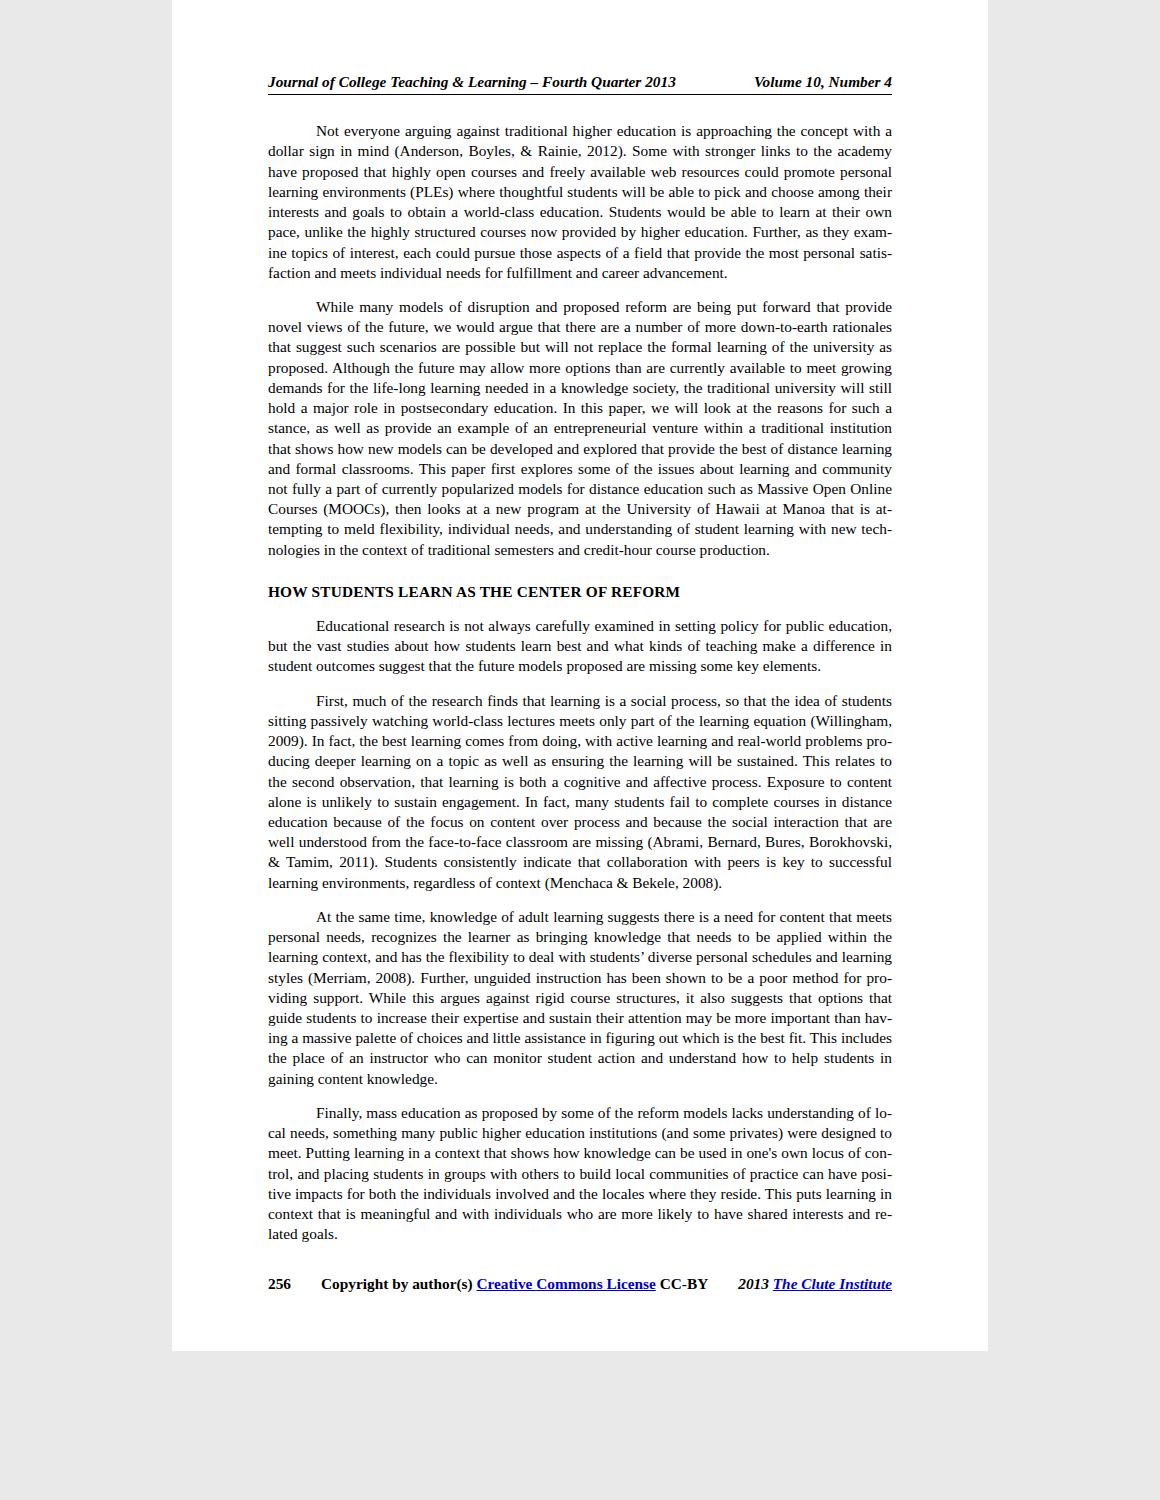Journal of College Teaching & Learning – Fourth Quarter 2013 Volume 10, Number 4
Not everyone arguing against traditional higher education is approaching the concept with a dollar sign in mind (Anderson, Boyles, & Rainie, 2012). Some with stronger links to the academy have proposed that highly open courses and freely available web resources could promote personal learning environments (PLEs) where thoughtful students will be able to pick and choose among their interests and goals to obtain a world-class education. Students would be able to learn at their own pace, unlike the highly structured courses now provided by higher education. Further, as they examine topics of interest, each could pursue those aspects of a field that provide the most personal satisfaction and meets individual needs for fulfillment and career advancement.
While many models of disruption and proposed reform are being put forward that provide novel views of the future, we would argue that there are a number of more down-to-earth rationales that suggest such scenarios are possible but will not replace the formal learning of the university as proposed. Although the future may allow more options than are currently available to meet growing demands for the life-long learning needed in a knowledge society, the traditional university will still hold a major role in postsecondary education. In this paper, we will look at the reasons for such a stance, as well as provide an example of an entrepreneurial venture within a traditional institution that shows how new models can be developed and explored that provide the best of distance learning and formal classrooms. This paper first explores some of the issues about learning and community not fully a part of currently popularized models for distance education such as Massive Open Online Courses (MOOCs), then looks at a new program at the University of Hawaii at Manoa that is attempting to meld flexibility, individual needs, and understanding of student learning with new technologies in the context of traditional semesters and credit-hour course production.
How Students Learn as the Center of Reform
Educational research is not always carefully examined in setting policy for public education, but the vast studies about how students learn best and what kinds of teaching make a difference in student outcomes suggest that the future models proposed are missing some key elements.
First, much of the research finds that learning is a social process, so that the idea of students sitting passively watching world-class lectures meets only part of the learning equation (Willingham, 2009). In fact, the best learning comes from doing, with active learning and real-world problems producing deeper learning on a topic as well as ensuring the learning will be sustained. This relates to the second observation, that learning is both a cognitive and affective process. Exposure to content alone is unlikely to sustain engagement. In fact, many students fail to complete courses in distance education because of the focus on content over process and because the social interaction that are well understood from the face-to-face classroom are missing (Abrami, Bernard, Bures, Borokhovski, & Tamim, 2011). Students consistently indicate that collaboration with peers is key to successful learning environments, regardless of context (Menchaca & Bekele, 2008).
At the same time, knowledge of adult learning suggests there is a need for content that meets personal needs, recognizes the learner as bringing knowledge that needs to be applied within the learning context, and has the flexibility to deal with students’ diverse personal schedules and learning styles (Merriam, 2008). Further, unguided instruction has been shown to be a poor method for providing support. While this argues against rigid course structures, it also suggests that options that guide students to increase their expertise and sustain their attention may be more important than having a massive palette of choices and little assistance in figuring out which is the best fit. This includes the place of an instructor who can monitor student action and understand how to help students in gaining content knowledge.
Finally, mass education as proposed by some of the reform models lacks understanding of local needs, something many public higher education institutions (and some privates) were designed to meet. Putting learning in a context that shows how knowledge can be used in one's own locus of control, and placing students in groups with others to build local communities of practice can have positive impacts for both the individuals involved and the locales where they reside. This puts learning in context that is meaningful and with individuals who are more likely to have shared interests and related goals.
256 Copyright by author(s) Creative Commons License CC-BY 2013 The Clute Institute